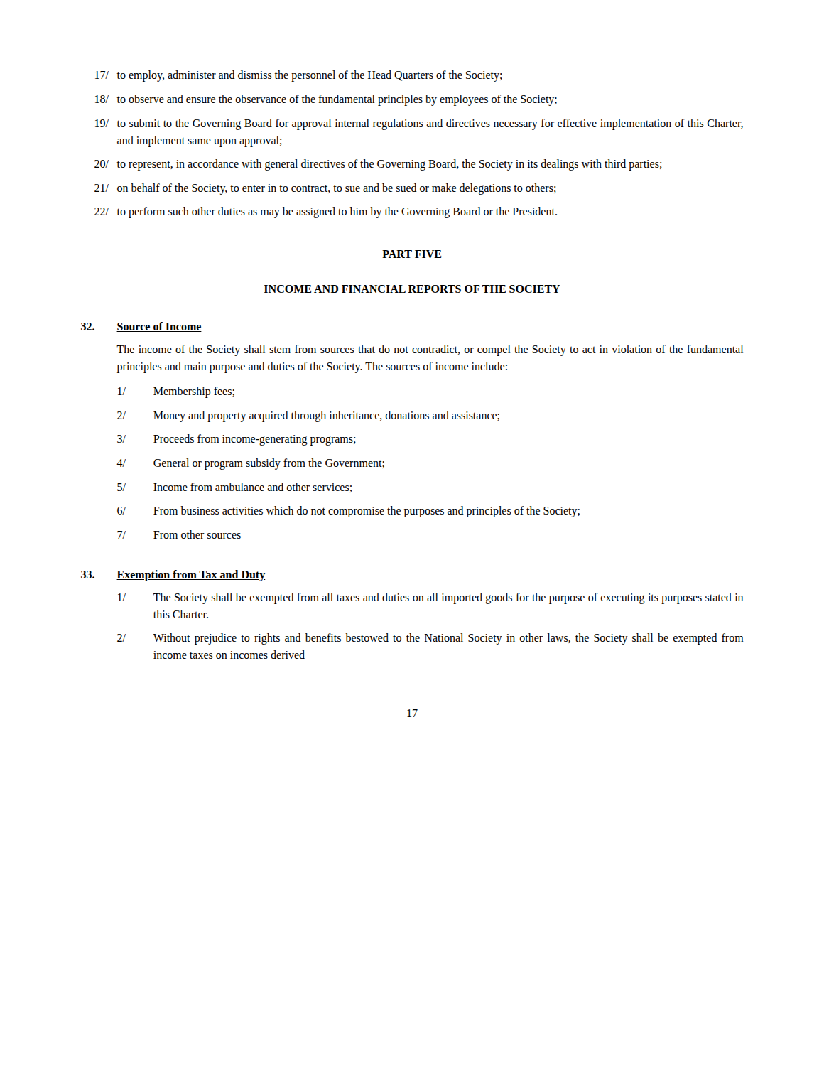17/to employ, administer and dismiss the personnel of the Head Quarters of the Society;
18/to observe and ensure the observance of the fundamental principles by employees of the Society;
19/to submit to the Governing Board for approval internal regulations and directives necessary for effective implementation of this Charter, and implement same upon approval;
20/to represent, in accordance with general directives of the Governing Board, the Society in its dealings with third parties;
21/on behalf of the Society, to enter in to contract, to sue and be sued or make delegations to others;
22/to perform such other duties as may be assigned to him by the Governing Board or the President.
PART FIVE
INCOME AND FINANCIAL REPORTS OF THE SOCIETY
32.
Source of Income
The income of the Society shall stem from sources that do not contradict, or compel the Society to act in violation of the fundamental principles and main purpose and duties of the Society. The sources of income include:
1/Membership fees;
2/Money and property acquired through inheritance, donations and assistance;
3/Proceeds from income-generating programs;
4/General or program subsidy from the Government;
5/Income from ambulance and other services;
6/From business activities which do not compromise the purposes and principles of the Society;
7/From other sources
33.
Exemption from Tax and Duty
1/The Society shall be exempted from all taxes and duties on all imported goods for the purpose of executing its purposes stated in this Charter.
2/Without prejudice to rights and benefits bestowed to the National Society in other laws, the Society shall be exempted from income taxes on incomes derived
17